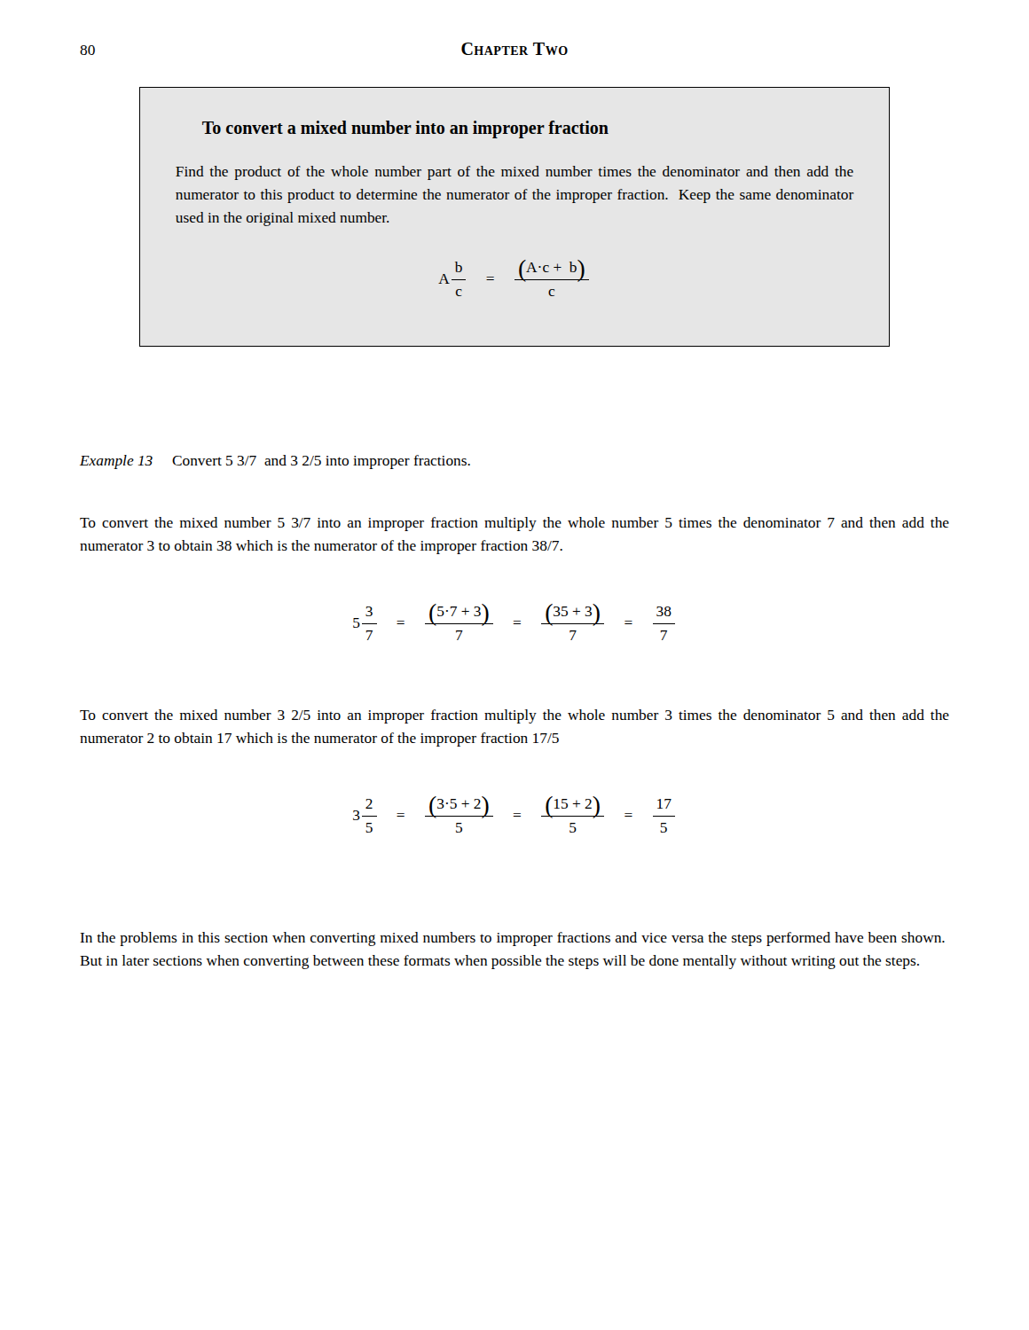80
Chapter Two
To convert a mixed number into an improper fraction
Find the product of the whole number part of the mixed number times the denominator and then add the numerator to this product to determine the numerator of the improper fraction. Keep the same denominator used in the original mixed number.
Abc = (A·c + b) c
Example 13 Convert 5 3/7 and 3 2/5 into improper fractions.
To convert the mixed number 5 3/7 into an improper fraction multiply the whole number 5 times the denominator 7 and then add the numerator 3 to obtain 38 which is the numerator of the improper fraction 38/7.
537 = (5·7 + 3) 7 = (35 + 3) 7 = 387
To convert the mixed number 3 2/5 into an improper fraction multiply the whole number 3 times the denominator 5 and then add the numerator 2 to obtain 17 which is the numerator of the improper fraction 17/5
325 = (3·5 + 2) 5 = (15 + 2) 5 = 175
In the problems in this section when converting mixed numbers to improper fractions and vice versa the steps performed have been shown. But in later sections when converting between these formats when possible the steps will be done mentally without writing out the steps.